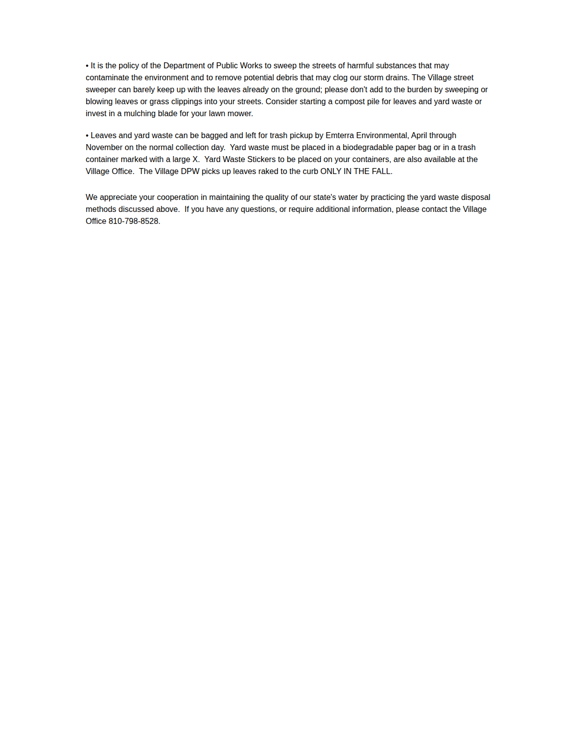• It is the policy of the Department of Public Works to sweep the streets of harmful substances that may contaminate the environment and to remove potential debris that may clog our storm drains. The Village street sweeper can barely keep up with the leaves already on the ground; please don't add to the burden by sweeping or blowing leaves or grass clippings into your streets. Consider starting a compost pile for leaves and yard waste or invest in a mulching blade for your lawn mower.
• Leaves and yard waste can be bagged and left for trash pickup by Emterra Environmental, April through November on the normal collection day. Yard waste must be placed in a biodegradable paper bag or in a trash container marked with a large X. Yard Waste Stickers to be placed on your containers, are also available at the Village Office. The Village DPW picks up leaves raked to the curb ONLY IN THE FALL.
We appreciate your cooperation in maintaining the quality of our state's water by practicing the yard waste disposal methods discussed above. If you have any questions, or require additional information, please contact the Village Office 810-798-8528.